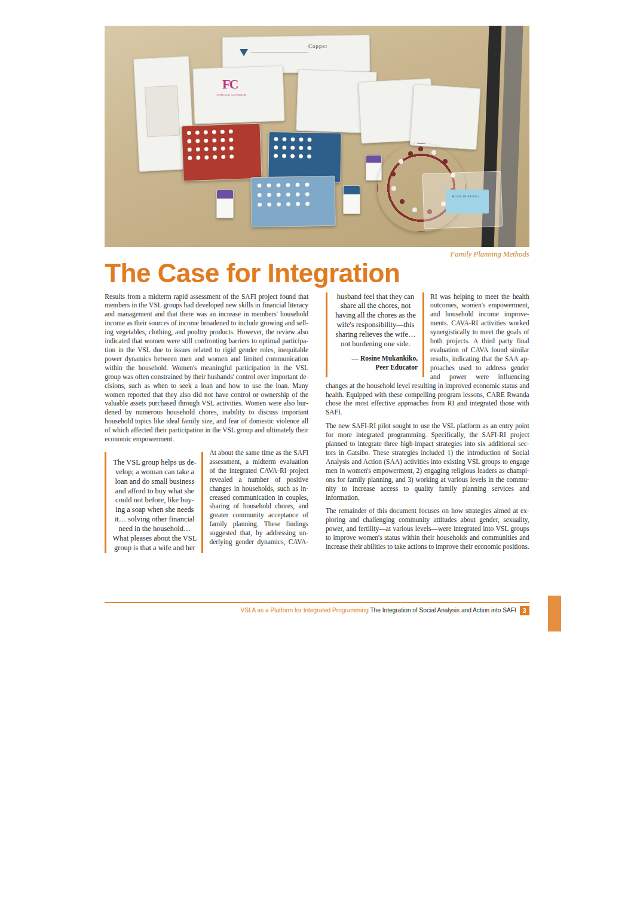Copper
FC
Female Condom
Made in Kenya
Family Planning Methods
The Case for Integration
Results from a midterm rapid assessment of the SAFI project found that members in the VSL groups had developed new skills in financial literacy and management and that there was an increase in members' household income as their sources of income broadened to include growing and selling vegetables, clothing, and poultry products. However, the review also indicated that women were still confronting barriers to optimal participation in the VSL due to issues related to rigid gender roles, inequitable power dynamics between men and women and limited communication within the household. Women's meaningful participation in the VSL group was often constrained by their husbands' control over important decisions, such as when to seek a loan and how to use the loan. Many women reported that they also did not have control or ownership of the valuable assets purchased through VSL activities. Women were also burdened by numerous household chores, inability to discuss important household topics like ideal family size, and fear of domestic violence all of which affected their participation in the VSL group and ultimately their economic empowerment.
The VSL group helps us develop; a woman can take a loan and do small business and afford to buy what she could not before, like buying a soap when she needs it… solving other financial need in the household… What pleases about the VSL group is that a wife and her husband feel that they can share all the chores, not having all the chores as the wife's responsibility—this sharing relieves the wife… not burdening one side. — Rosine Mukankiko,
Peer Educator
At about the same time as the SAFI assessment, a midterm evaluation of the integrated CAVA-RI project revealed a number of positive changes in households, such as increased communication in couples, sharing of household chores, and greater community acceptance of family planning. These findings suggested that, by addressing underlying gender dynamics, CAVA-RI was helping to meet the health outcomes, women's empowerment, and household income improvements. CAVA-RI activities worked synergistically to meet the goals of both projects. A third party final evaluation of CAVA found similar results, indicating that the SAA approaches used to address gender and power were influencing changes at the household level resulting in improved economic status and health. Equipped with these compelling program lessons, CARE Rwanda chose the most effective approaches from RI and integrated those with SAFI.
The new SAFI-RI pilot sought to use the VSL platform as an entry point for more integrated programming. Specifically, the SAFI-RI project planned to integrate three high-impact strategies into six additional sectors in Gatsibo. These strategies included 1) the introduction of Social Analysis and Action (SAA) activities into existing VSL groups to engage men in women's empowerment, 2) engaging religious leaders as champions for family planning, and 3) working at various levels in the community to increase access to quality family planning services and information.
The remainder of this document focuses on how strategies aimed at exploring and challenging community attitudes about gender, sexuality, power, and fertility—at various levels—were integrated into VSL groups to improve women's status within their households and communities and increase their abilities to take actions to improve their economic positions.
VSLA as a Platform for Integrated Programming The Integration of Social Analysis and Action into SAFI 3